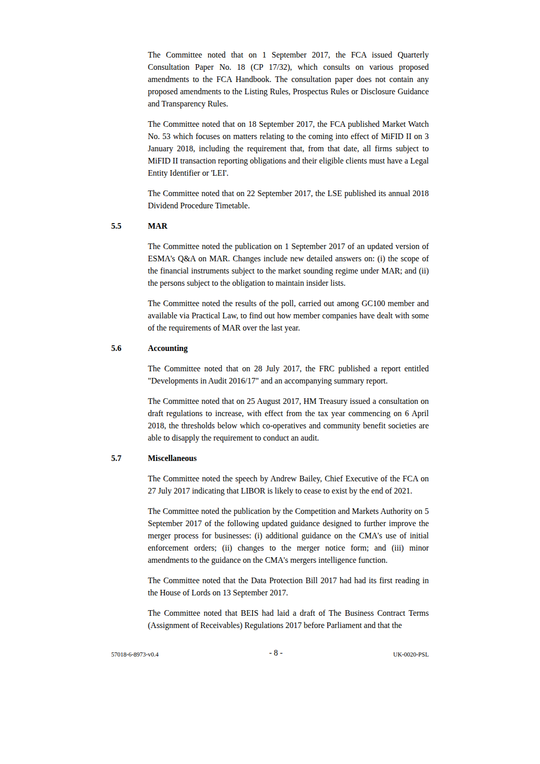The Committee noted that on 1 September 2017, the FCA issued Quarterly Consultation Paper No. 18 (CP 17/32), which consults on various proposed amendments to the FCA Handbook. The consultation paper does not contain any proposed amendments to the Listing Rules, Prospectus Rules or Disclosure Guidance and Transparency Rules.
The Committee noted that on 18 September 2017, the FCA published Market Watch No. 53 which focuses on matters relating to the coming into effect of MiFID II on 3 January 2018, including the requirement that, from that date, all firms subject to MiFID II transaction reporting obligations and their eligible clients must have a Legal Entity Identifier or 'LEI'.
The Committee noted that on 22 September 2017, the LSE published its annual 2018 Dividend Procedure Timetable.
5.5
MAR
The Committee noted the publication on 1 September 2017 of an updated version of ESMA's Q&A on MAR. Changes include new detailed answers on: (i) the scope of the financial instruments subject to the market sounding regime under MAR; and (ii) the persons subject to the obligation to maintain insider lists.
The Committee noted the results of the poll, carried out among GC100 member and available via Practical Law, to find out how member companies have dealt with some of the requirements of MAR over the last year.
5.6
Accounting
The Committee noted that on 28 July 2017, the FRC published a report entitled "Developments in Audit 2016/17" and an accompanying summary report.
The Committee noted that on 25 August 2017, HM Treasury issued a consultation on draft regulations to increase, with effect from the tax year commencing on 6 April 2018, the thresholds below which co-operatives and community benefit societies are able to disapply the requirement to conduct an audit.
5.7
Miscellaneous
The Committee noted the speech by Andrew Bailey, Chief Executive of the FCA on 27 July 2017 indicating that LIBOR is likely to cease to exist by the end of 2021.
The Committee noted the publication by the Competition and Markets Authority on 5 September 2017 of the following updated guidance designed to further improve the merger process for businesses: (i) additional guidance on the CMA's use of initial enforcement orders; (ii) changes to the merger notice form; and (iii) minor amendments to the guidance on the CMA's mergers intelligence function.
The Committee noted that the Data Protection Bill 2017 had had its first reading in the House of Lords on 13 September 2017.
The Committee noted that BEIS had laid a draft of The Business Contract Terms (Assignment of Receivables) Regulations 2017 before Parliament and that the
57018-6-8973-v0.4
- 8 -
UK-0020-PSL